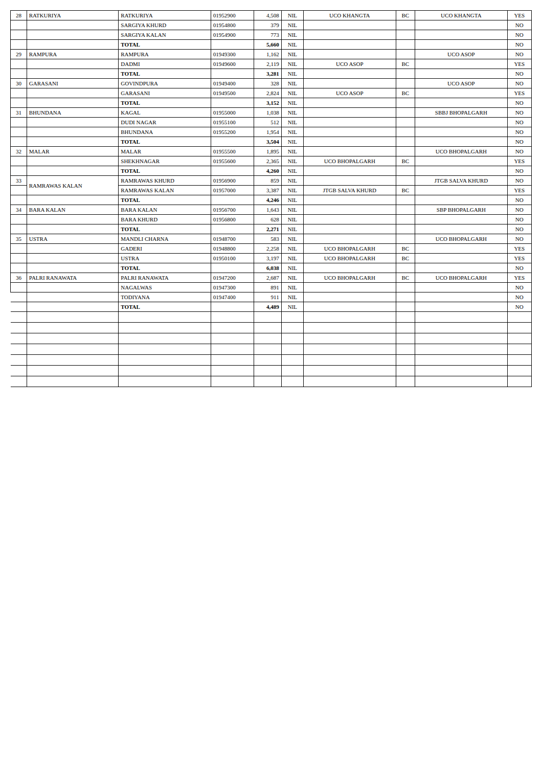| 28 | RATKURIYA | RATKURIYA | 01952900 | 4,508 | NIL | UCO KHANGTA | BC | UCO KHANGTA | YES |
| | | SARGIYA KHURD | 01954800 | 379 | NIL | | | | NO |
| | | SARGIYA KALAN | 01954900 | 773 | NIL | | | | NO |
| | | TOTAL | | 5,660 | NIL | | | | NO |
| 29 | RAMPURA | RAMPURA | 01949300 | 1,162 | NIL | | | UCO ASOP | NO |
| | | DADMI | 01949600 | 2,119 | NIL | UCO ASOP | BC | | YES |
| | | TOTAL | | 3,281 | NIL | | | | NO |
| 30 | GARASANI | GOVINDPURA | 01949400 | 328 | NIL | | | UCO ASOP | NO |
| | | GARASANI | 01949500 | 2,824 | NIL | UCO ASOP | BC | | YES |
| | | TOTAL | | 3,152 | NIL | | | | NO |
| 31 | BHUNDANA | KAGAL | 01955000 | 1,038 | NIL | | | SBBJ BHOPALGARH | NO |
| | | DUDI NAGAR | 01955100 | 512 | NIL | | | | NO |
| | | BHUNDANA | 01955200 | 1,954 | NIL | | | | NO |
| | | TOTAL | | 3,504 | NIL | | | | NO |
| 32 | MALAR | MALAR | 01955500 | 1,895 | NIL | | | UCO BHOPALGARH | NO |
| | | SHEKHNAGAR | 01955600 | 2,365 | NIL | UCO BHOPALGARH | BC | | YES |
| | | TOTAL | | 4,260 | NIL | | | | NO |
| 33 | RAMRAWAS KALAN | RAMRAWAS KHURD | 01956900 | 859 | NIL | | | JTGB SALVA KHURD | NO |
| | RAMRAWAS KALAN | 01957000 | 3,387 | NIL | JTGB SALVA KHURD | BC | | YES |
| | | TOTAL | | 4,246 | NIL | | | | NO |
| 34 | BARA KALAN | BARA KALAN | 01956700 | 1,643 | NIL | | | SBP BHOPALGARH | NO |
| | | BARA KHURD | 01956800 | 628 | NIL | | | | NO |
| | | TOTAL | | 2,271 | NIL | | | | NO |
| 35 | USTRA | MANDLI CHARNA | 01948700 | 583 | NIL | | | UCO BHOPALGARH | NO |
| | | GADERI | 01948800 | 2,258 | NIL | UCO BHOPALGARH | BC | | YES |
| | | USTRA | 01950100 | 3,197 | NIL | UCO BHOPALGARH | BC | | YES |
| | | TOTAL | | 6,038 | NIL | | | | NO |
| 36 | PALRI RANAWATA | PALRI RANAWATA | 01947200 | 2,687 | NIL | UCO BHOPALGARH | BC | UCO BHOPALGARH | YES |
| | | NAGALWAS | 01947300 | 891 | NIL | | | | NO |
| | | TODIYANA | 01947400 | 911 | NIL | | | | NO |
| | | TOTAL | | 4,489 | NIL | | | | NO |